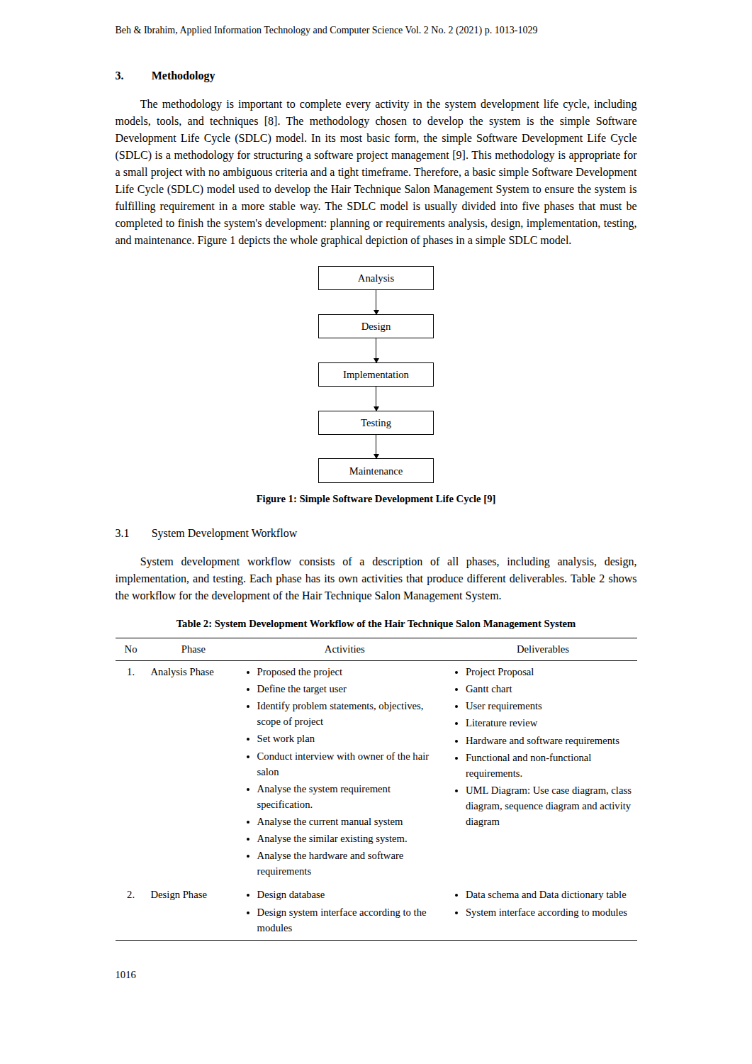Beh & Ibrahim, Applied Information Technology and Computer Science Vol. 2 No. 2 (2021) p. 1013-1029
3. Methodology
The methodology is important to complete every activity in the system development life cycle, including models, tools, and techniques [8]. The methodology chosen to develop the system is the simple Software Development Life Cycle (SDLC) model. In its most basic form, the simple Software Development Life Cycle (SDLC) is a methodology for structuring a software project management [9]. This methodology is appropriate for a small project with no ambiguous criteria and a tight timeframe. Therefore, a basic simple Software Development Life Cycle (SDLC) model used to develop the Hair Technique Salon Management System to ensure the system is fulfilling requirement in a more stable way. The SDLC model is usually divided into five phases that must be completed to finish the system's development: planning or requirements analysis, design, implementation, testing, and maintenance. Figure 1 depicts the whole graphical depiction of phases in a simple SDLC model.
Analysis
Design
Implementation
Testing
Maintenance
Figure 1: Simple Software Development Life Cycle [9]
3.1 System Development Workflow
System development workflow consists of a description of all phases, including analysis, design, implementation, and testing. Each phase has its own activities that produce different deliverables. Table 2 shows the workflow for the development of the Hair Technique Salon Management System.
Table 2: System Development Workflow of the Hair Technique Salon Management System
| No | Phase | Activities | Deliverables |
| --- | --- | --- | --- |
| 1. | Analysis Phase | Proposed the project Define the target user Identify problem statements, objectives, scope of project Set work plan Conduct interview with owner of the hair salon Analyse the system requirement specification. Analyse the current manual system Analyse the similar existing system. Analyse the hardware and software requirements | Project Proposal Gantt chart User requirements Literature review Hardware and software requirements Functional and non-functional requirements. UML Diagram: Use case diagram, class diagram, sequence diagram and activity diagram |
| 2. | Design Phase | Design database Design system interface according to the modules | Data schema and Data dictionary table System interface according to modules |
1016